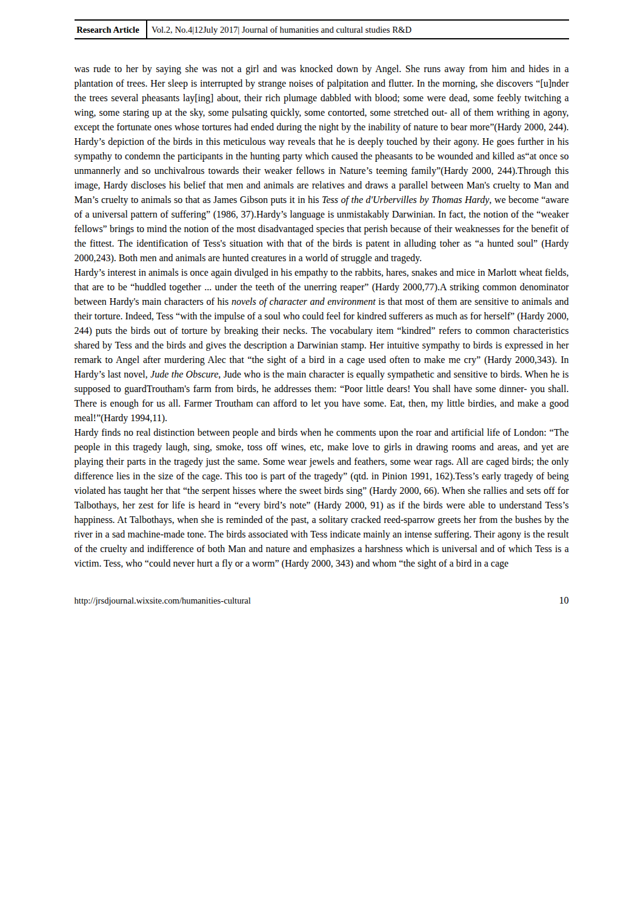Research Article
Vol.2, No.4|12July 2017| Journal of humanities and cultural studies R&D
was rude to her by saying she was not a girl and was knocked down by Angel. She runs away from him and hides in a plantation of trees. Her sleep is interrupted by strange noises of palpitation and flutter. In the morning, she discovers “[u]nder the trees several pheasants lay[ing] about, their rich plumage dabbled with blood; some were dead, some feebly twitching a wing, some staring up at the sky, some pulsating quickly, some contorted, some stretched out- all of them writhing in agony, except the fortunate ones whose tortures had ended during the night by the inability of nature to bear more”(Hardy 2000, 244). Hardy’s depiction of the birds in this meticulous way reveals that he is deeply touched by their agony. He goes further in his sympathy to condemn the participants in the hunting party which caused the pheasants to be wounded and killed as“at once so unmannerly and so unchivalrous towards their weaker fellows in Nature’s teeming family”(Hardy 2000, 244).Through this image, Hardy discloses his belief that men and animals are relatives and draws a parallel between Man's cruelty to Man and Man’s cruelty to animals so that as James Gibson puts it in his Tess of the d'Urbervilles by Thomas Hardy, we become “aware of a universal pattern of suffering” (1986, 37).Hardy’s language is unmistakably Darwinian. In fact, the notion of the “weaker fellows” brings to mind the notion of the most disadvantaged species that perish because of their weaknesses for the benefit of the fittest. The identification of Tess's situation with that of the birds is patent in alluding toher as “a hunted soul” (Hardy 2000,243). Both men and animals are hunted creatures in a world of struggle and tragedy.
Hardy’s interest in animals is once again divulged in his empathy to the rabbits, hares, snakes and mice in Marlott wheat fields, that are to be “huddled together ... under the teeth of the unerring reaper” (Hardy 2000,77).A striking common denominator between Hardy's main characters of his novels of character and environment is that most of them are sensitive to animals and their torture. Indeed, Tess “with the impulse of a soul who could feel for kindred sufferers as much as for herself” (Hardy 2000, 244) puts the birds out of torture by breaking their necks. The vocabulary item “kindred” refers to common characteristics shared by Tess and the birds and gives the description a Darwinian stamp. Her intuitive sympathy to birds is expressed in her remark to Angel after murdering Alec that “the sight of a bird in a cage used often to make me cry” (Hardy 2000,343). In Hardy’s last novel, Jude the Obscure, Jude who is the main character is equally sympathetic and sensitive to birds. When he is supposed to guardTroutham's farm from birds, he addresses them: “Poor little dears! You shall have some dinner- you shall. There is enough for us all. Farmer Troutham can afford to let you have some. Eat, then, my little birdies, and make a good meal!”(Hardy 1994,11).
Hardy finds no real distinction between people and birds when he comments upon the roar and artificial life of London: “The people in this tragedy laugh, sing, smoke, toss off wines, etc, make love to girls in drawing rooms and areas, and yet are playing their parts in the tragedy just the same. Some wear jewels and feathers, some wear rags. All are caged birds; the only difference lies in the size of the cage. This too is part of the tragedy” (qtd. in Pinion 1991, 162).Tess’s early tragedy of being violated has taught her that “the serpent hisses where the sweet birds sing” (Hardy 2000, 66). When she rallies and sets off for Talbothays, her zest for life is heard in “every bird’s note” (Hardy 2000, 91) as if the birds were able to understand Tess’s happiness. At Talbothays, when she is reminded of the past, a solitary cracked reed-sparrow greets her from the bushes by the river in a sad machine-made tone. The birds associated with Tess indicate mainly an intense suffering. Their agony is the result of the cruelty and indifference of both Man and nature and emphasizes a harshness which is universal and of which Tess is a victim. Tess, who “could never hurt a fly or a worm” (Hardy 2000, 343) and whom “the sight of a bird in a cage
http://jrsdjournal.wixsite.com/humanities-cultural 10